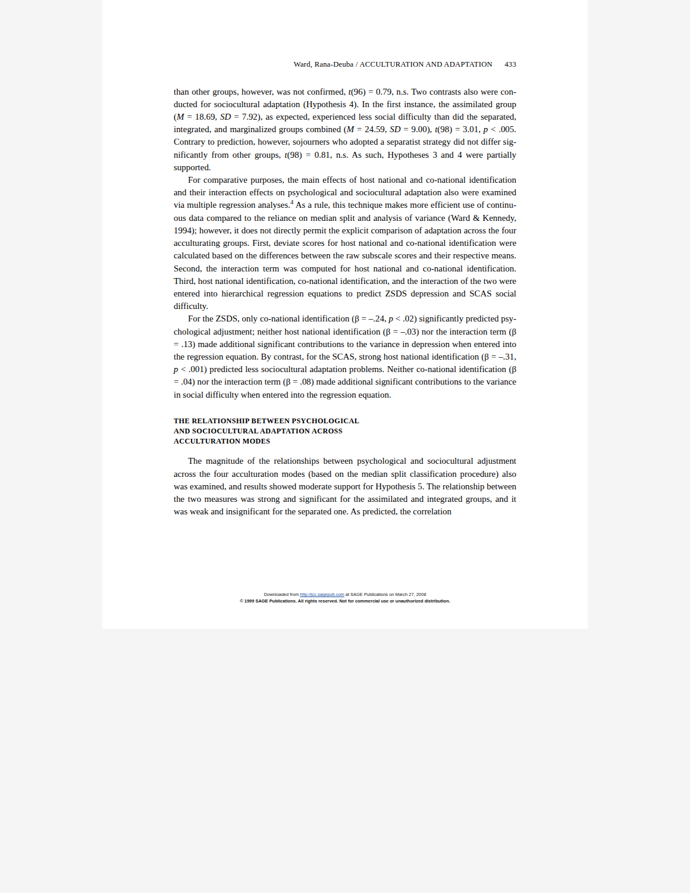Ward, Rana-Deuba / ACCULTURATION AND ADAPTATION433
than other groups, however, was not confirmed, t(96) = 0.79, n.s. Two contrasts also were conducted for sociocultural adaptation (Hypothesis 4). In the first instance, the assimilated group (M = 18.69, SD = 7.92), as expected, experienced less social difficulty than did the separated, integrated, and marginalized groups combined (M = 24.59, SD = 9.00), t(98) = 3.01, p < .005. Contrary to prediction, however, sojourners who adopted a separatist strategy did not differ significantly from other groups, t(98) = 0.81, n.s. As such, Hypotheses 3 and 4 were partially supported.
For comparative purposes, the main effects of host national and co-national identification and their interaction effects on psychological and sociocultural adaptation also were examined via multiple regression analyses.4 As a rule, this technique makes more efficient use of continuous data compared to the reliance on median split and analysis of variance (Ward & Kennedy, 1994); however, it does not directly permit the explicit comparison of adaptation across the four acculturating groups. First, deviate scores for host national and co-national identification were calculated based on the differences between the raw subscale scores and their respective means. Second, the interaction term was computed for host national and co-national identification. Third, host national identification, co-national identification, and the interaction of the two were entered into hierarchical regression equations to predict ZSDS depression and SCAS social difficulty.
For the ZSDS, only co-national identification (β = –.24, p < .02) significantly predicted psychological adjustment; neither host national identification (β = –.03) nor the interaction term (β = .13) made additional significant contributions to the variance in depression when entered into the regression equation. By contrast, for the SCAS, strong host national identification (β = –.31, p < .001) predicted less sociocultural adaptation problems. Neither co-national identification (β = .04) nor the interaction term (β = .08) made additional significant contributions to the variance in social difficulty when entered into the regression equation.
The Relationship Between Psychological
and Sociocultural Adaptation Across
Acculturation Modes
The magnitude of the relationships between psychological and sociocultural adjustment across the four acculturation modes (based on the median split classification procedure) also was examined, and results showed moderate support for Hypothesis 5. The relationship between the two measures was strong and significant for the assimilated and integrated groups, and it was weak and insignificant for the separated one. As predicted, the correlation
Downloaded from http://jcc.sagepub.com at SAGE Publications on March 27, 2008
© 1999 SAGE Publications. All rights reserved. Not for commercial use or unauthorized distribution.